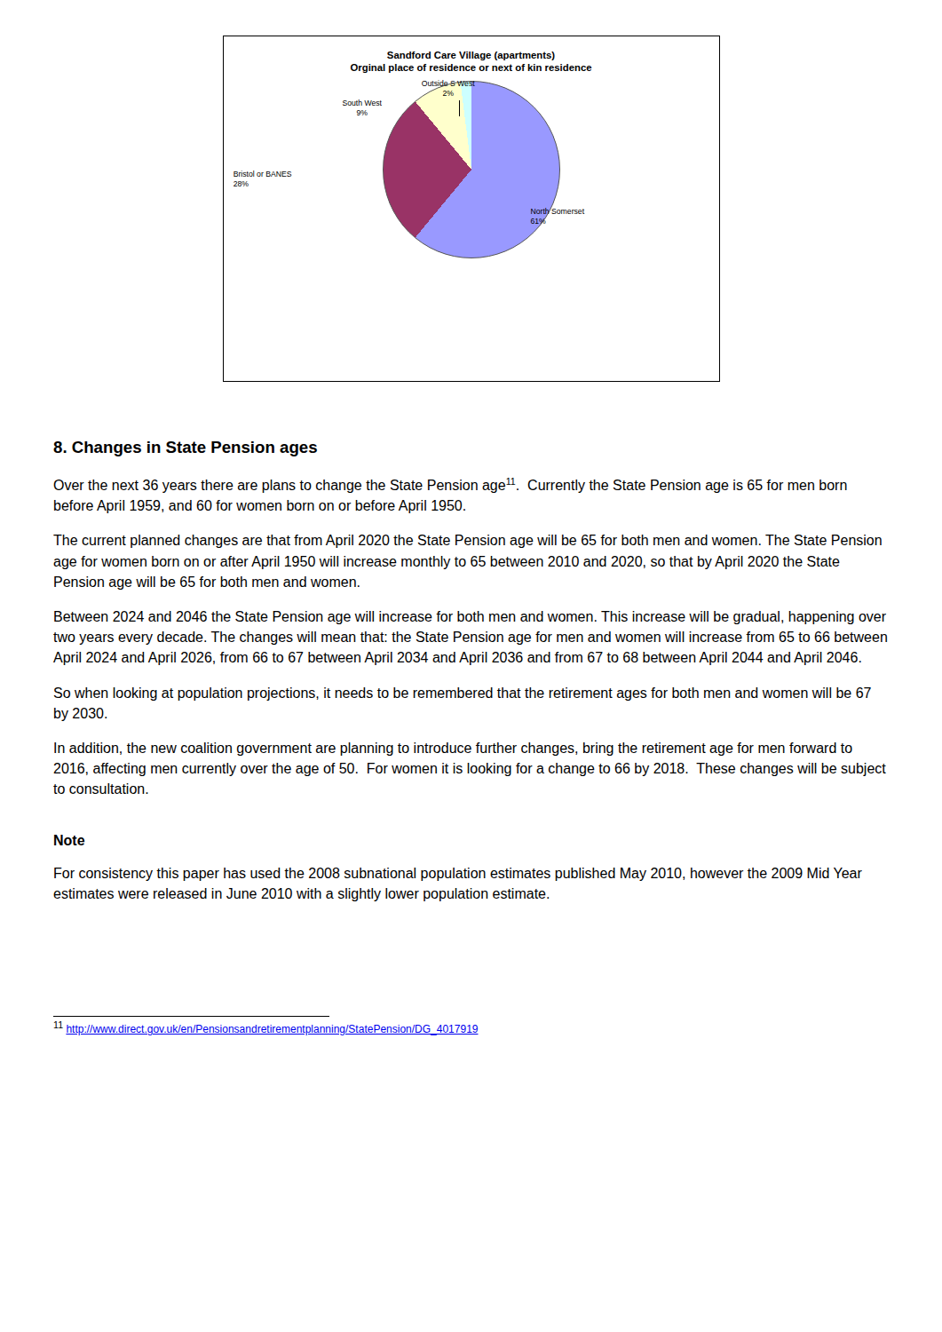Sandford Care Village (apartments)
Orginal place of residence or next of kin residence
Outside S West
2%
South West
9%
Bristol or BANES
28%
North Somerset
61%
8. Changes in State Pension ages
Over the next 36 years there are plans to change the State Pension age11. Currently the State Pension age is 65 for men born before April 1959, and 60 for women born on or before April 1950.
The current planned changes are that from April 2020 the State Pension age will be 65 for both men and women. The State Pension age for women born on or after April 1950 will increase monthly to 65 between 2010 and 2020, so that by April 2020 the State Pension age will be 65 for both men and women.
Between 2024 and 2046 the State Pension age will increase for both men and women. This increase will be gradual, happening over two years every decade. The changes will mean that: the State Pension age for men and women will increase from 65 to 66 between April 2024 and April 2026, from 66 to 67 between April 2034 and April 2036 and from 67 to 68 between April 2044 and April 2046.
So when looking at population projections, it needs to be remembered that the retirement ages for both men and women will be 67 by 2030.
In addition, the new coalition government are planning to introduce further changes, bring the retirement age for men forward to 2016, affecting men currently over the age of 50. For women it is looking for a change to 66 by 2018. These changes will be subject to consultation.
Note
For consistency this paper has used the 2008 subnational population estimates published May 2010, however the 2009 Mid Year estimates were released in June 2010 with a slightly lower population estimate.
11 http://www.direct.gov.uk/en/Pensionsandretirementplanning/StatePension/DG_4017919